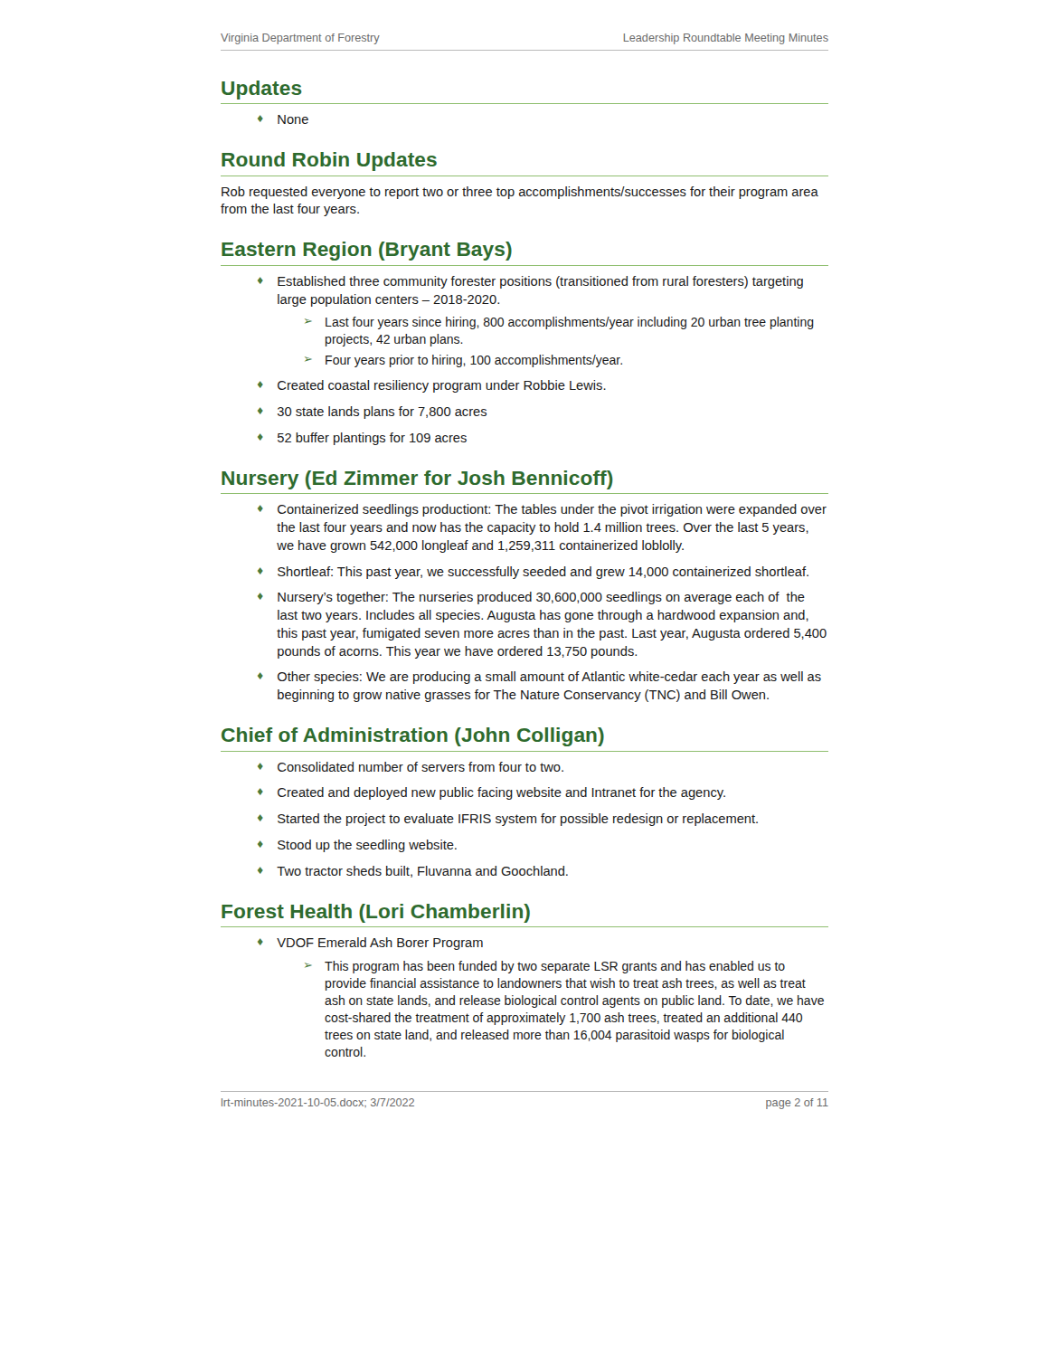Virginia Department of Forestry
Leadership Roundtable Meeting Minutes
Updates
None
Round Robin Updates
Rob requested everyone to report two or three top accomplishments/successes for their program area from the last four years.
Eastern Region (Bryant Bays)
Established three community forester positions (transitioned from rural foresters) targeting large population centers – 2018-2020.
Last four years since hiring, 800 accomplishments/year including 20 urban tree planting projects, 42 urban plans.
Four years prior to hiring, 100 accomplishments/year.
Created coastal resiliency program under Robbie Lewis.
30 state lands plans for 7,800 acres
52 buffer plantings for 109 acres
Nursery (Ed Zimmer for Josh Bennicoff)
Containerized seedlings productiont: The tables under the pivot irrigation were expanded over the last four years and now has the capacity to hold 1.4 million trees. Over the last 5 years, we have grown 542,000 longleaf and 1,259,311 containerized loblolly.
Shortleaf: This past year, we successfully seeded and grew 14,000 containerized shortleaf.
Nursery’s together: The nurseries produced 30,600,000 seedlings on average each of the last two years. Includes all species. Augusta has gone through a hardwood expansion and, this past year, fumigated seven more acres than in the past. Last year, Augusta ordered 5,400 pounds of acorns. This year we have ordered 13,750 pounds.
Other species: We are producing a small amount of Atlantic white-cedar each year as well as beginning to grow native grasses for The Nature Conservancy (TNC) and Bill Owen.
Chief of Administration (John Colligan)
Consolidated number of servers from four to two.
Created and deployed new public facing website and Intranet for the agency.
Started the project to evaluate IFRIS system for possible redesign or replacement.
Stood up the seedling website.
Two tractor sheds built, Fluvanna and Goochland.
Forest Health (Lori Chamberlin)
VDOF Emerald Ash Borer Program
This program has been funded by two separate LSR grants and has enabled us to provide financial assistance to landowners that wish to treat ash trees, as well as treat ash on state lands, and release biological control agents on public land. To date, we have cost-shared the treatment of approximately 1,700 ash trees, treated an additional 440 trees on state land, and released more than 16,004 parasitoid wasps for biological control.
lrt-minutes-2021-10-05.docx; 3/7/2022
page 2 of 11